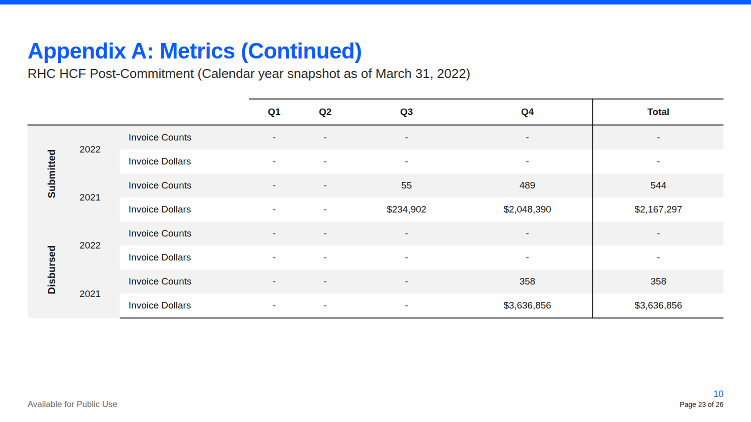Appendix A: Metrics (Continued)
RHC HCF Post-Commitment (Calendar year snapshot as of March 31, 2022)
| | Q1 | Q2 | Q3 | Q4 | Total |
| --- | --- | --- | --- | --- | --- |
| Submitted | 2022 | Invoice Counts | - | - | - | - | - |
| Invoice Dollars | - | - | - | - | - |
| 2021 | Invoice Counts | - | - | 55 | 489 | 544 |
| Invoice Dollars | - | - | $234,902 | $2,048,390 | $2,167,297 |
| Disbursed | 2022 | Invoice Counts | - | - | - | - | - |
| Invoice Dollars | - | - | - | - | - |
| 2021 | Invoice Counts | - | - | - | 358 | 358 |
| Invoice Dollars | - | - | - | $3,636,856 | $3,636,856 |
Available for Public Use
10
Page 23 of 26